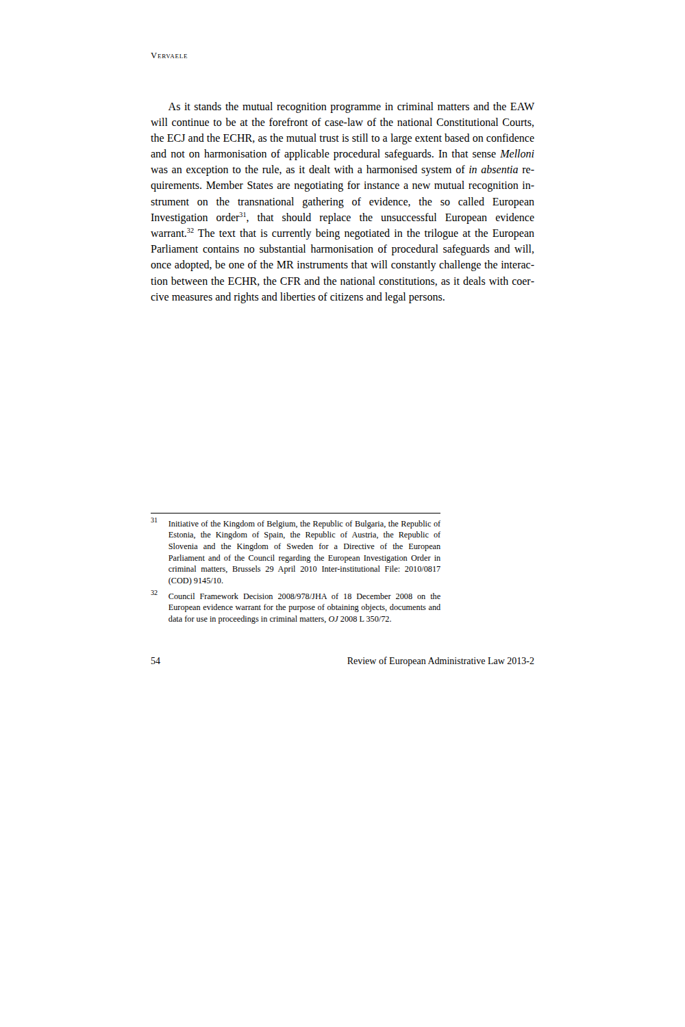Vervaele
As it stands the mutual recognition programme in criminal matters and the EAW will continue to be at the forefront of case-law of the national Constitutional Courts, the ECJ and the ECHR, as the mutual trust is still to a large extent based on confidence and not on harmonisation of applicable procedural safeguards. In that sense Melloni was an exception to the rule, as it dealt with a harmonised system of in absentia requirements. Member States are negotiating for instance a new mutual recognition instrument on the transnational gathering of evidence, the so called European Investigation order31, that should replace the unsuccessful European evidence warrant.32 The text that is currently being negotiated in the trilogue at the European Parliament contains no substantial harmonisation of procedural safeguards and will, once adopted, be one of the MR instruments that will constantly challenge the interaction between the ECHR, the CFR and the national constitutions, as it deals with coercive measures and rights and liberties of citizens and legal persons.
Initiative of the Kingdom of Belgium, the Republic of Bulgaria, the Republic of Estonia, the Kingdom of Spain, the Republic of Austria, the Republic of Slovenia and the Kingdom of Sweden for a Directive of the European Parliament and of the Council regarding the European Investigation Order in criminal matters, Brussels 29 April 2010 Inter-institutional File: 2010/0817 (COD) 9145/10.
Council Framework Decision 2008/978/JHA of 18 December 2008 on the European evidence warrant for the purpose of obtaining objects, documents and data for use in proceedings in criminal matters, OJ 2008 L 350/72.
54
Review of European Administrative Law 2013-2